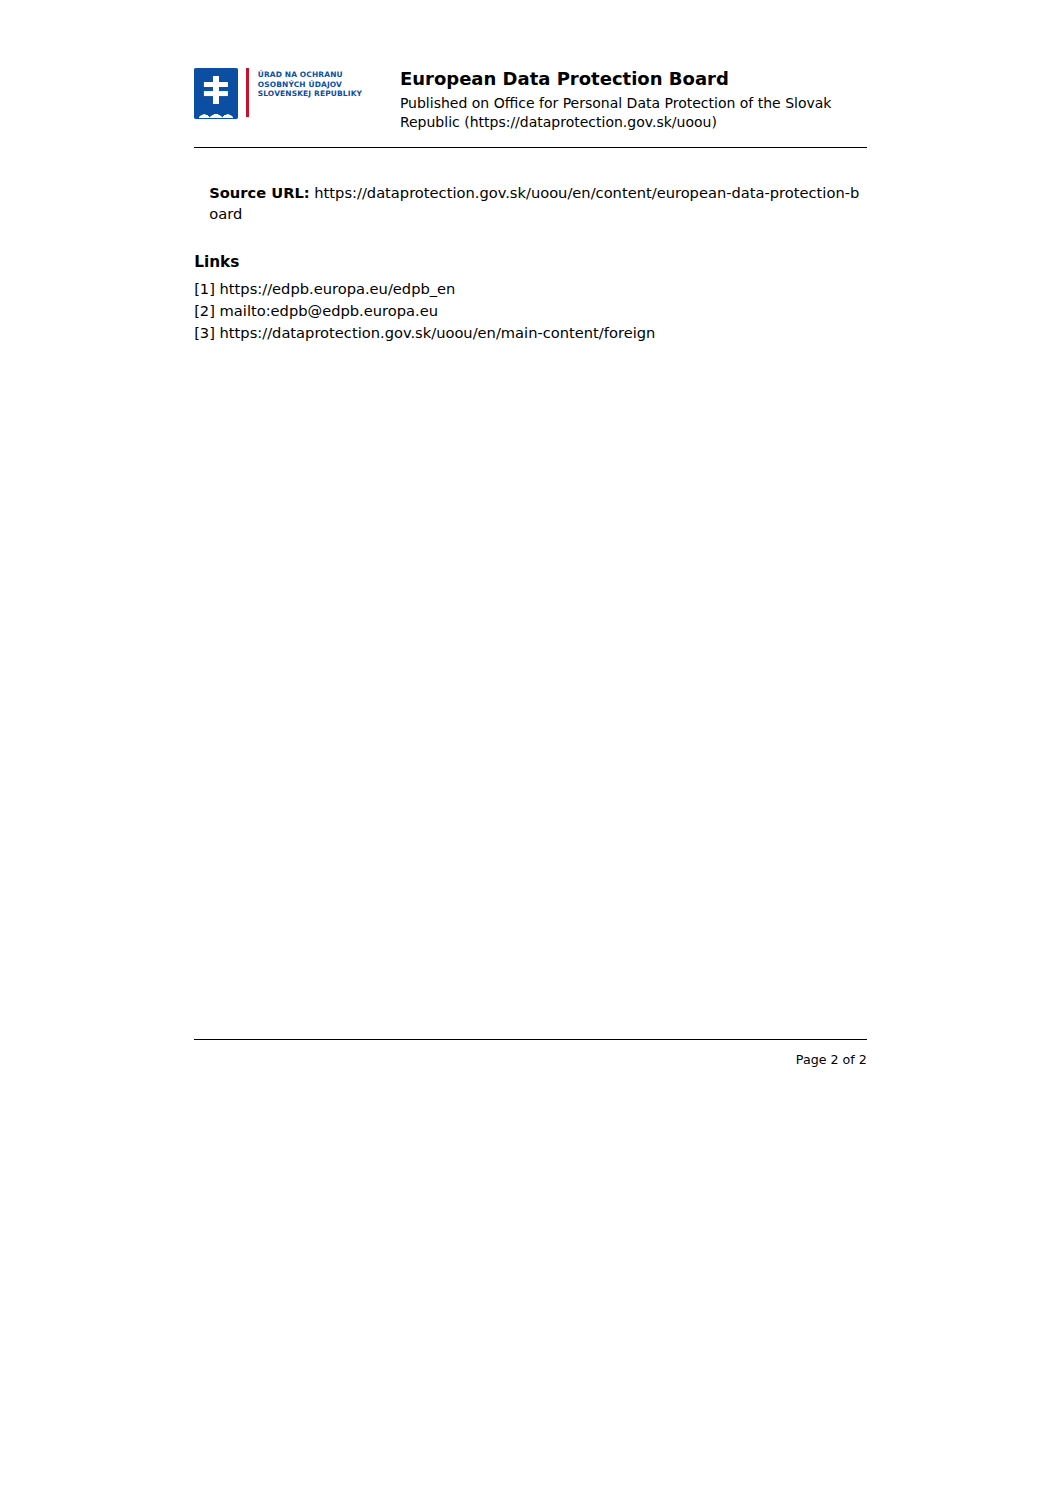Úrad na ochranu
osobných údajov
Slovenskej republiky
European Data Protection Board
Published on Office for Personal Data Protection of the Slovak Republic (https://dataprotection.gov.sk/uoou)
Source URL: https://dataprotection.gov.sk/uoou/en/content/european-data-protection-board
Links
[1] https://edpb.europa.eu/edpb_en
[2] mailto:edpb@edpb.europa.eu
[3] https://dataprotection.gov.sk/uoou/en/main-content/foreign
Page 2 of 2